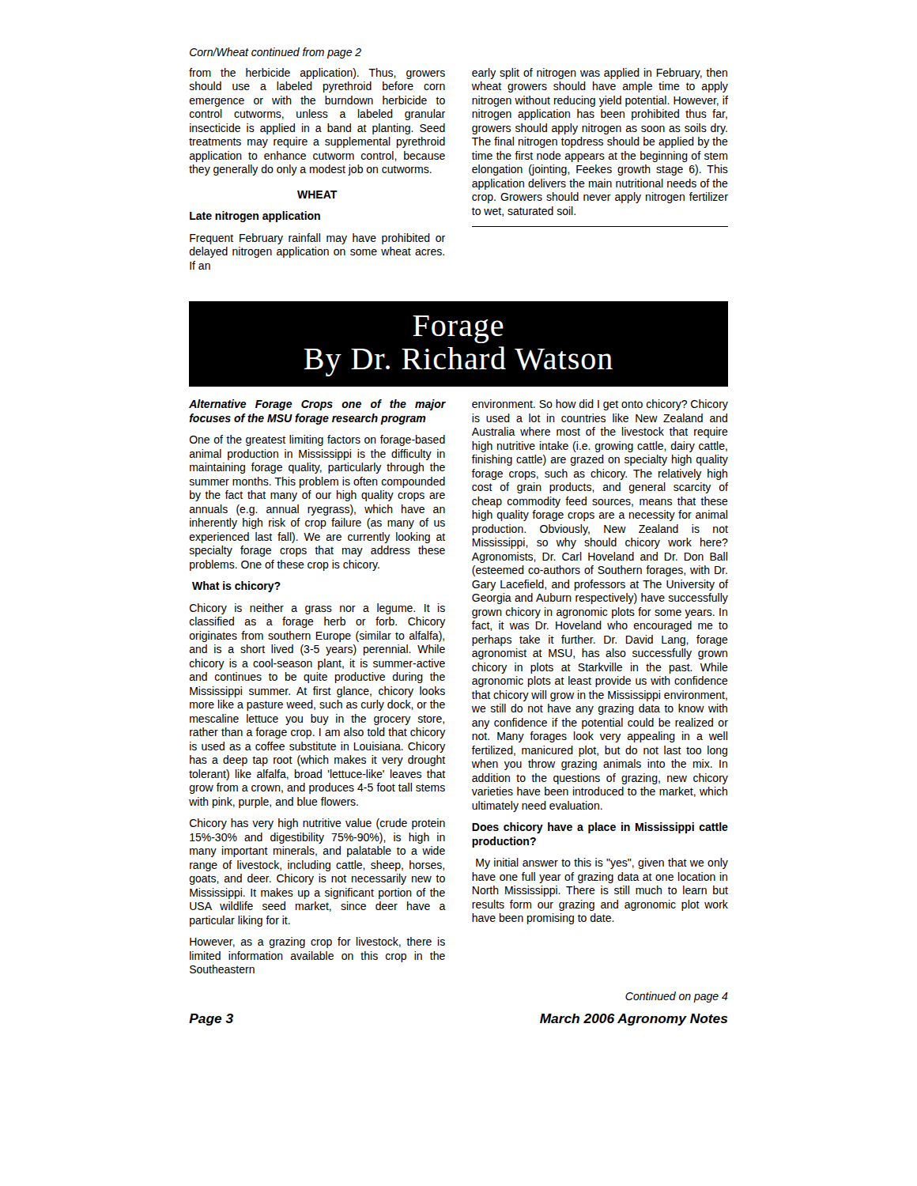Corn/Wheat continued from page 2
from the herbicide application). Thus, growers should use a labeled pyrethroid before corn emergence or with the burndown herbicide to control cutworms, unless a labeled granular insecticide is applied in a band at planting. Seed treatments may require a supplemental pyrethroid application to enhance cutworm control, because they generally do only a modest job on cutworms.
WHEAT
Late nitrogen application
Frequent February rainfall may have prohibited or delayed nitrogen application on some wheat acres. If an
early split of nitrogen was applied in February, then wheat growers should have ample time to apply nitrogen without reducing yield potential. However, if nitrogen application has been prohibited thus far, growers should apply nitrogen as soon as soils dry. The final nitrogen topdress should be applied by the time the first node appears at the beginning of stem elongation (jointing, Feekes growth stage 6). This application delivers the main nutritional needs of the crop. Growers should never apply nitrogen fertilizer to wet, saturated soil.
Forage
By Dr. Richard Watson
Alternative Forage Crops one of the major focuses of the MSU forage research program
One of the greatest limiting factors on forage-based animal production in Mississippi is the difficulty in maintaining forage quality, particularly through the summer months. This problem is often compounded by the fact that many of our high quality crops are annuals (e.g. annual ryegrass), which have an inherently high risk of crop failure (as many of us experienced last fall). We are currently looking at specialty forage crops that may address these problems. One of these crop is chicory.
What is chicory?
Chicory is neither a grass nor a legume. It is classified as a forage herb or forb. Chicory originates from southern Europe (similar to alfalfa), and is a short lived (3-5 years) perennial. While chicory is a cool-season plant, it is summer-active and continues to be quite productive during the Mississippi summer. At first glance, chicory looks more like a pasture weed, such as curly dock, or the mescaline lettuce you buy in the grocery store, rather than a forage crop. I am also told that chicory is used as a coffee substitute in Louisiana. Chicory has a deep tap root (which makes it very drought tolerant) like alfalfa, broad 'lettuce-like' leaves that grow from a crown, and produces 4-5 foot tall stems with pink, purple, and blue flowers.
Chicory has very high nutritive value (crude protein 15%-30% and digestibility 75%-90%), is high in many important minerals, and palatable to a wide range of livestock, including cattle, sheep, horses, goats, and deer. Chicory is not necessarily new to Mississippi. It makes up a significant portion of the USA wildlife seed market, since deer have a particular liking for it.
However, as a grazing crop for livestock, there is limited information available on this crop in the Southeastern
environment. So how did I get onto chicory? Chicory is used a lot in countries like New Zealand and Australia where most of the livestock that require high nutritive intake (i.e. growing cattle, dairy cattle, finishing cattle) are grazed on specialty high quality forage crops, such as chicory. The relatively high cost of grain products, and general scarcity of cheap commodity feed sources, means that these high quality forage crops are a necessity for animal production. Obviously, New Zealand is not Mississippi, so why should chicory work here? Agronomists, Dr. Carl Hoveland and Dr. Don Ball (esteemed co-authors of Southern forages, with Dr. Gary Lacefield, and professors at The University of Georgia and Auburn respectively) have successfully grown chicory in agronomic plots for some years. In fact, it was Dr. Hoveland who encouraged me to perhaps take it further. Dr. David Lang, forage agronomist at MSU, has also successfully grown chicory in plots at Starkville in the past. While agronomic plots at least provide us with confidence that chicory will grow in the Mississippi environment, we still do not have any grazing data to know with any confidence if the potential could be realized or not. Many forages look very appealing in a well fertilized, manicured plot, but do not last too long when you throw grazing animals into the mix. In addition to the questions of grazing, new chicory varieties have been introduced to the market, which ultimately need evaluation.
Does chicory have a place in Mississippi cattle production?
My initial answer to this is "yes", given that we only have one full year of grazing data at one location in North Mississippi. There is still much to learn but results form our grazing and agronomic plot work have been promising to date.
Continued on page 4
Page 3
March 2006 Agronomy Notes